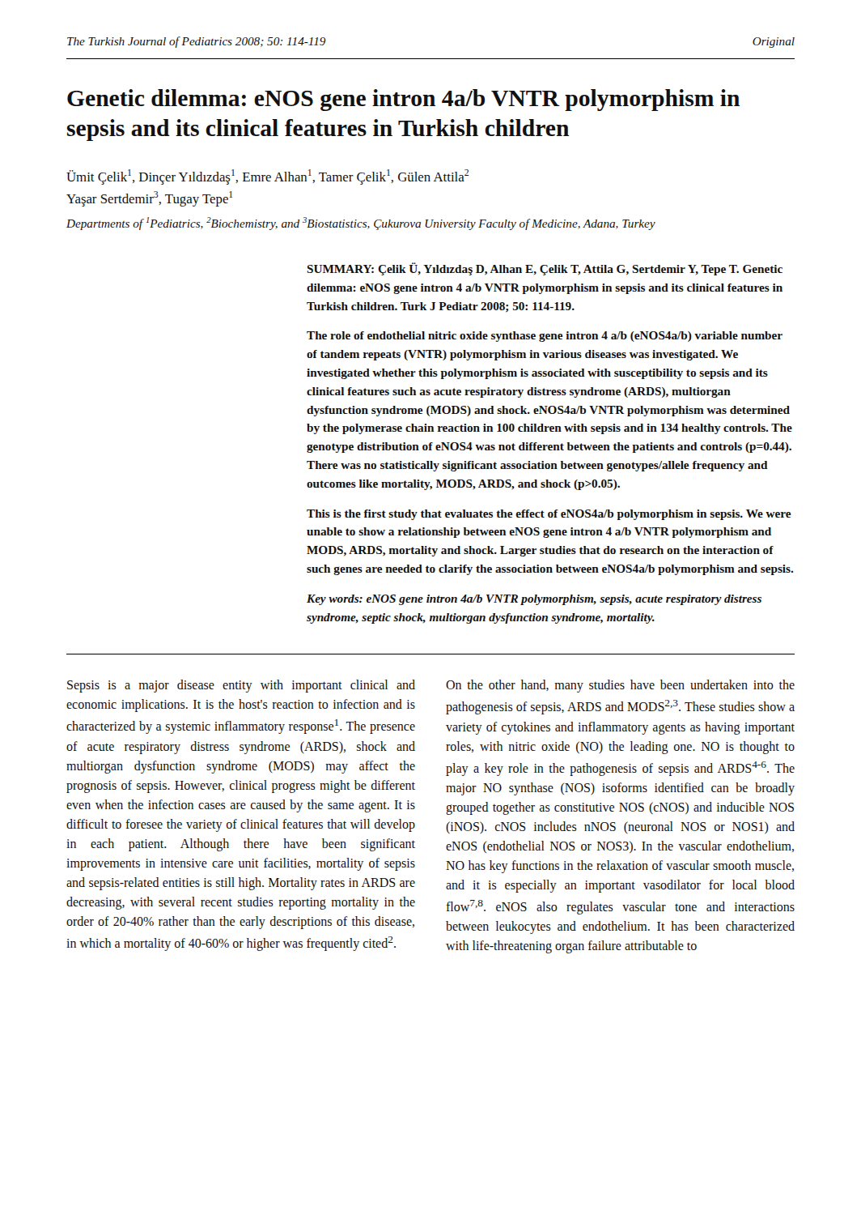The Turkish Journal of Pediatrics 2008; 50: 114-119 Original
Genetic dilemma: eNOS gene intron 4a/b VNTR polymorphism in sepsis and its clinical features in Turkish children
Ümit Çelik1, Dinçer Yıldızdaş1, Emre Alhan1, Tamer Çelik1, Gülen Attila2
Yaşar Sertdemir3, Tugay Tepe1
Departments of 1Pediatrics, 2Biochemistry, and 3Biostatistics, Çukurova University Faculty of Medicine, Adana, Turkey
SUMMARY: Çelik Ü, Yıldızdaş D, Alhan E, Çelik T, Attila G, Sertdemir Y, Tepe T. Genetic dilemma: eNOS gene intron 4 a/b VNTR polymorphism in sepsis and its clinical features in Turkish children. Turk J Pediatr 2008; 50: 114-119.
The role of endothelial nitric oxide synthase gene intron 4 a/b (eNOS4a/b) variable number of tandem repeats (VNTR) polymorphism in various diseases was investigated. We investigated whether this polymorphism is associated with susceptibility to sepsis and its clinical features such as acute respiratory distress syndrome (ARDS), multiorgan dysfunction syndrome (MODS) and shock. eNOS4a/b VNTR polymorphism was determined by the polymerase chain reaction in 100 children with sepsis and in 134 healthy controls. The genotype distribution of eNOS4 was not different between the patients and controls (p=0.44). There was no statistically significant association between genotypes/allele frequency and outcomes like mortality, MODS, ARDS, and shock (p>0.05).
This is the first study that evaluates the effect of eNOS4a/b polymorphism in sepsis. We were unable to show a relationship between eNOS gene intron 4 a/b VNTR polymorphism and MODS, ARDS, mortality and shock. Larger studies that do research on the interaction of such genes are needed to clarify the association between eNOS4a/b polymorphism and sepsis.
Key words: eNOS gene intron 4a/b VNTR polymorphism, sepsis, acute respiratory distress syndrome, septic shock, multiorgan dysfunction syndrome, mortality.
Sepsis is a major disease entity with important clinical and economic implications. It is the host's reaction to infection and is characterized by a systemic inflammatory response1. The presence of acute respiratory distress syndrome (ARDS), shock and multiorgan dysfunction syndrome (MODS) may affect the prognosis of sepsis. However, clinical progress might be different even when the infection cases are caused by the same agent. It is difficult to foresee the variety of clinical features that will develop in each patient. Although there have been significant improvements in intensive care unit facilities, mortality of sepsis and sepsis-related entities is still high. Mortality rates in ARDS are decreasing, with several recent studies reporting mortality in the order of 20-40% rather than the early descriptions of this disease, in which a mortality of 40-60% or higher was frequently cited2.
On the other hand, many studies have been undertaken into the pathogenesis of sepsis, ARDS and MODS2,3. These studies show a variety of cytokines and inflammatory agents as having important roles, with nitric oxide (NO) the leading one. NO is thought to play a key role in the pathogenesis of sepsis and ARDS4-6. The major NO synthase (NOS) isoforms identified can be broadly grouped together as constitutive NOS (cNOS) and inducible NOS (iNOS). cNOS includes nNOS (neuronal NOS or NOS1) and eNOS (endothelial NOS or NOS3). In the vascular endothelium, NO has key functions in the relaxation of vascular smooth muscle, and it is especially an important vasodilator for local blood flow7,8. eNOS also regulates vascular tone and interactions between leukocytes and endothelium. It has been characterized with life-threatening organ failure attributable to